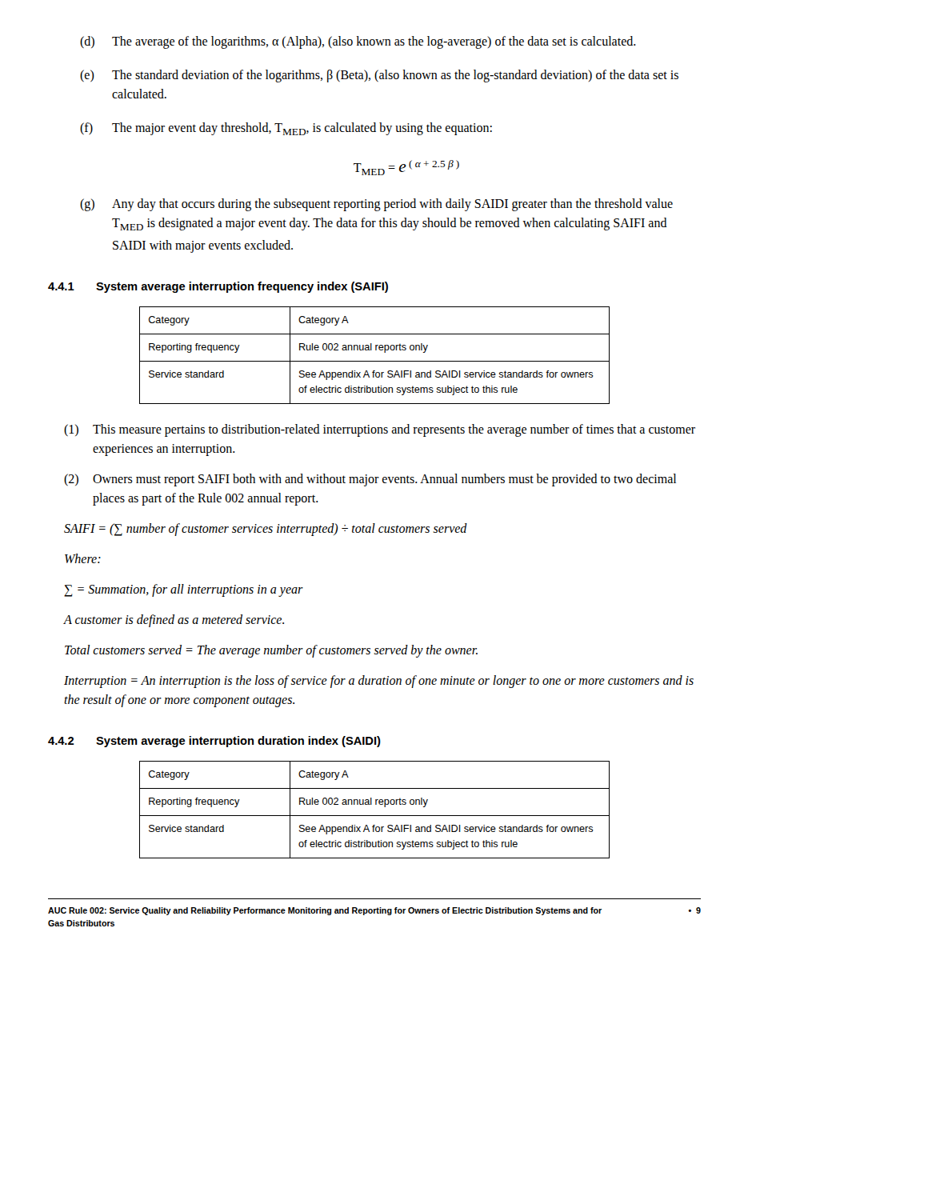(d) The average of the logarithms, α (Alpha), (also known as the log-average) of the data set is calculated.
(e) The standard deviation of the logarithms, β (Beta), (also known as the log-standard deviation) of the data set is calculated.
(f) The major event day threshold, TMED, is calculated by using the equation:
TMED = e ( α + 2.5 β )
(g) Any day that occurs during the subsequent reporting period with daily SAIDI greater than the threshold value TMED is designated a major event day. The data for this day should be removed when calculating SAIFI and SAIDI with major events excluded.
4.4.1 System average interruption frequency index (SAIFI)
| Category | Category A |
| Reporting frequency | Rule 002 annual reports only |
| Service standard | See Appendix A for SAIFI and SAIDI service standards for owners of electric distribution systems subject to this rule |
(1) This measure pertains to distribution-related interruptions and represents the average number of times that a customer experiences an interruption.
(2) Owners must report SAIFI both with and without major events. Annual numbers must be provided to two decimal places as part of the Rule 002 annual report.
SAIFI = (∑ number of customer services interrupted) ÷ total customers served
Where:
∑ = Summation, for all interruptions in a year
A customer is defined as a metered service.
Total customers served = The average number of customers served by the owner.
Interruption = An interruption is the loss of service for a duration of one minute or longer to one or more customers and is the result of one or more component outages.
4.4.2 System average interruption duration index (SAIDI)
| Category | Category A |
| Reporting frequency | Rule 002 annual reports only |
| Service standard | See Appendix A for SAIFI and SAIDI service standards for owners of electric distribution systems subject to this rule |
AUC Rule 002: Service Quality and Reliability Performance Monitoring and Reporting for Owners of Electric Distribution Systems and for Gas Distributors
• 9